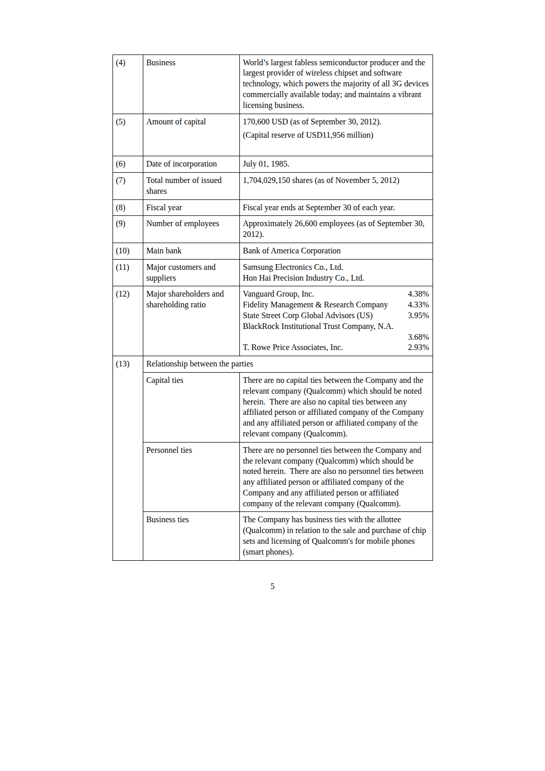| (4) | Business | World’s largest fabless semiconductor producer and the largest provider of wireless chipset and software technology, which powers the majority of all 3G devices commercially available today; and maintains a vibrant licensing business. |
| (5) | Amount of capital | 170,600 USD (as of September 30, 2012). (Capital reserve of USD11,956 million) |
| (6) | Date of incorporation | July 01, 1985. |
| (7) | Total number of issued shares | 1,704,029,150 shares (as of November 5, 2012) |
| (8) | Fiscal year | Fiscal year ends at September 30 of each year. |
| (9) | Number of employees | Approximately 26,600 employees (as of September 30, 2012). |
| (10) | Main bank | Bank of America Corporation |
| (11) | Major customers and suppliers | Samsung Electronics Co., Ltd. Hon Hai Precision Industry Co., Ltd. |
| (12) | Major shareholders and shareholding ratio | Vanguard Group, Inc. 4.38% Fidelity Management & Research Company 4.33% State Street Corp Global Advisors (US) 3.95% BlackRock Institutional Trust Company, N.A. 3.68% T. Rowe Price Associates, Inc. 2.93% |
| (13) | Relationship between the parties |
| | Capital ties | There are no capital ties between the Company and the relevant company (Qualcomm) which should be noted herein. There are also no capital ties between any affiliated person or affiliated company of the Company and any affiliated person or affiliated company of the relevant company (Qualcomm). |
| | Personnel ties | There are no personnel ties between the Company and the relevant company (Qualcomm) which should be noted herein. There are also no personnel ties between any affiliated person or affiliated company of the Company and any affiliated person or affiliated company of the relevant company (Qualcomm). |
| | Business ties | The Company has business ties with the allottee (Qualcomm) in relation to the sale and purchase of chip sets and licensing of Qualcomm's for mobile phones (smart phones). |
5